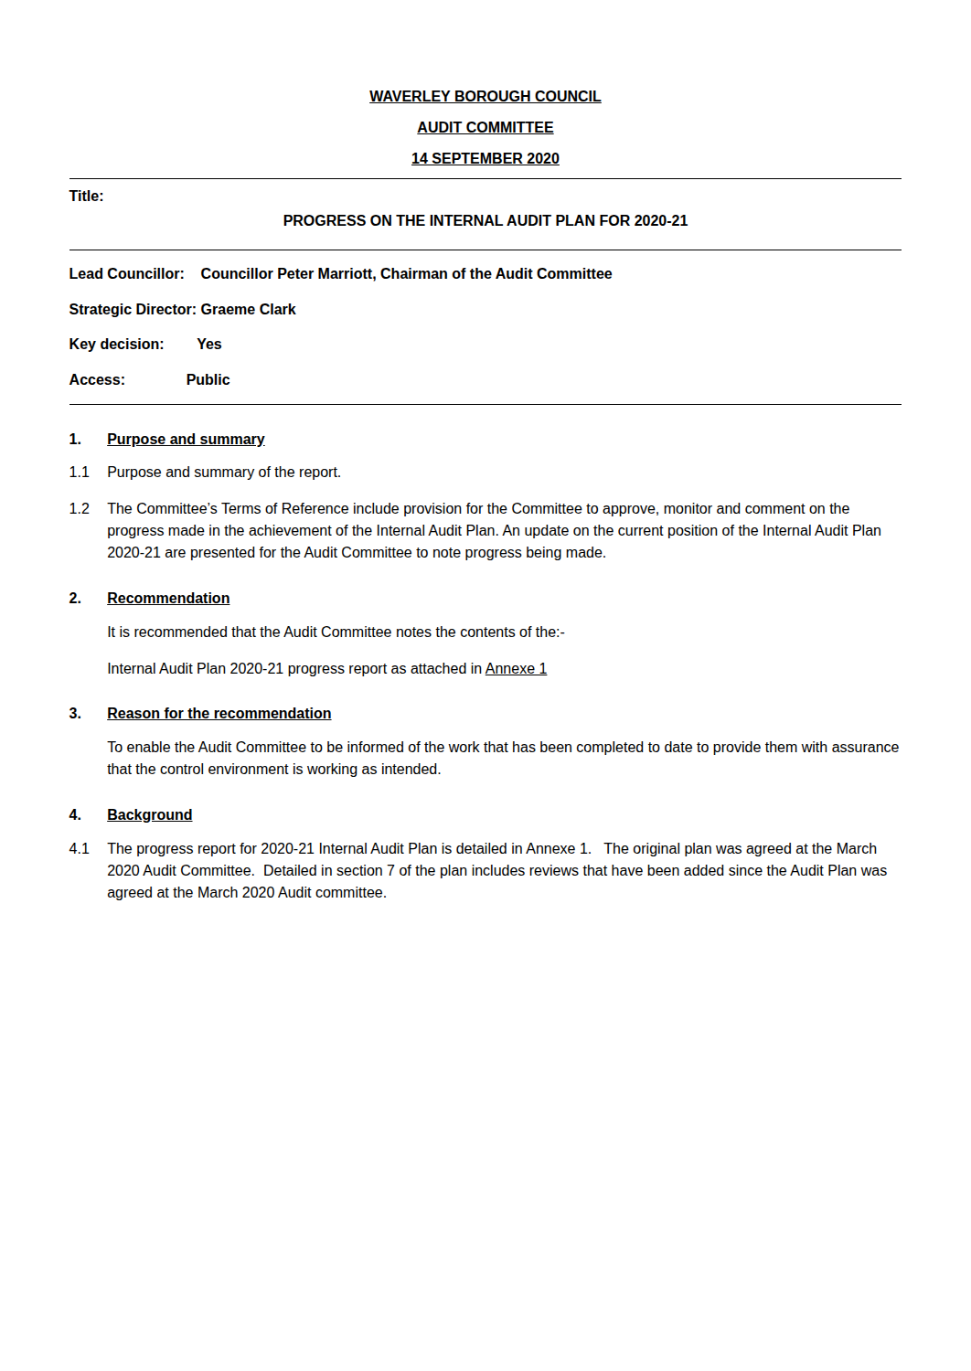WAVERLEY BOROUGH COUNCIL
AUDIT COMMITTEE
14 SEPTEMBER 2020
Title:
PROGRESS ON THE INTERNAL AUDIT PLAN FOR 2020-21
Lead Councillor: Councillor Peter Marriott, Chairman of the Audit Committee
Strategic Director: Graeme Clark
Key decision: Yes
Access: Public
1. Purpose and summary
1.1
Purpose and summary of the report.
1.2
The Committee’s Terms of Reference include provision for the Committee to approve, monitor and comment on the progress made in the achievement of the Internal Audit Plan. An update on the current position of the Internal Audit Plan 2020-21 are presented for the Audit Committee to note progress being made.
2. Recommendation
It is recommended that the Audit Committee notes the contents of the:-
Internal Audit Plan 2020-21 progress report as attached in Annexe 1
3. Reason for the recommendation
To enable the Audit Committee to be informed of the work that has been completed to date to provide them with assurance that the control environment is working as intended.
4. Background
4.1
The progress report for 2020-21 Internal Audit Plan is detailed in Annexe 1. The original plan was agreed at the March 2020 Audit Committee. Detailed in section 7 of the plan includes reviews that have been added since the Audit Plan was agreed at the March 2020 Audit committee.